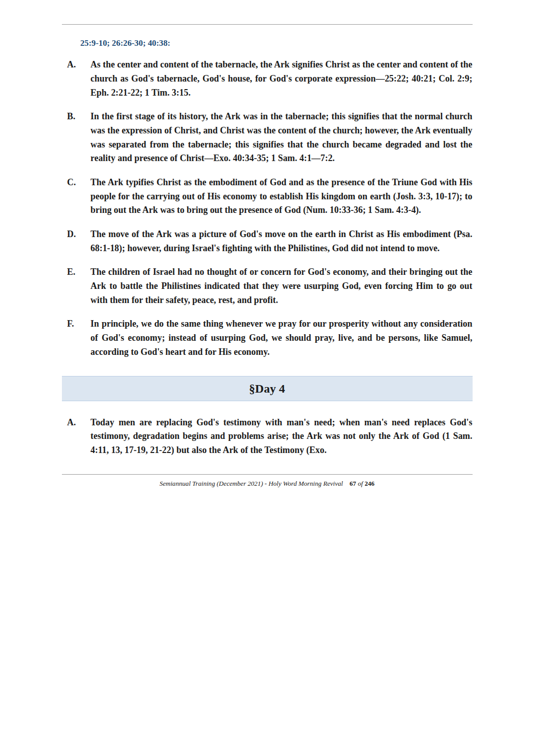25:9-10; 26:26-30; 40:38:
As the center and content of the tabernacle, the Ark signifies Christ as the center and content of the church as God's tabernacle, God's house, for God's corporate expression—25:22; 40:21; Col. 2:9; Eph. 2:21-22; 1 Tim. 3:15.
In the first stage of its history, the Ark was in the tabernacle; this signifies that the normal church was the expression of Christ, and Christ was the content of the church; however, the Ark eventually was separated from the tabernacle; this signifies that the church became degraded and lost the reality and presence of Christ—Exo. 40:34-35; 1 Sam. 4:1—7:2.
The Ark typifies Christ as the embodiment of God and as the presence of the Triune God with His people for the carrying out of His economy to establish His kingdom on earth (Josh. 3:3, 10-17); to bring out the Ark was to bring out the presence of God (Num. 10:33-36; 1 Sam. 4:3-4).
The move of the Ark was a picture of God's move on the earth in Christ as His embodiment (Psa. 68:1-18); however, during Israel's fighting with the Philistines, God did not intend to move.
The children of Israel had no thought of or concern for God's economy, and their bringing out the Ark to battle the Philistines indicated that they were usurping God, even forcing Him to go out with them for their safety, peace, rest, and profit.
In principle, we do the same thing whenever we pray for our prosperity without any consideration of God's economy; instead of usurping God, we should pray, live, and be persons, like Samuel, according to God's heart and for His economy.
§Day 4
Today men are replacing God's testimony with man's need; when man's need replaces God's testimony, degradation begins and problems arise; the Ark was not only the Ark of God (1 Sam. 4:11, 13, 17-19, 21-22) but also the Ark of the Testimony (Exo.
Semiannual Training (December 2021) - Holy Word Morning Revival 67 of 246